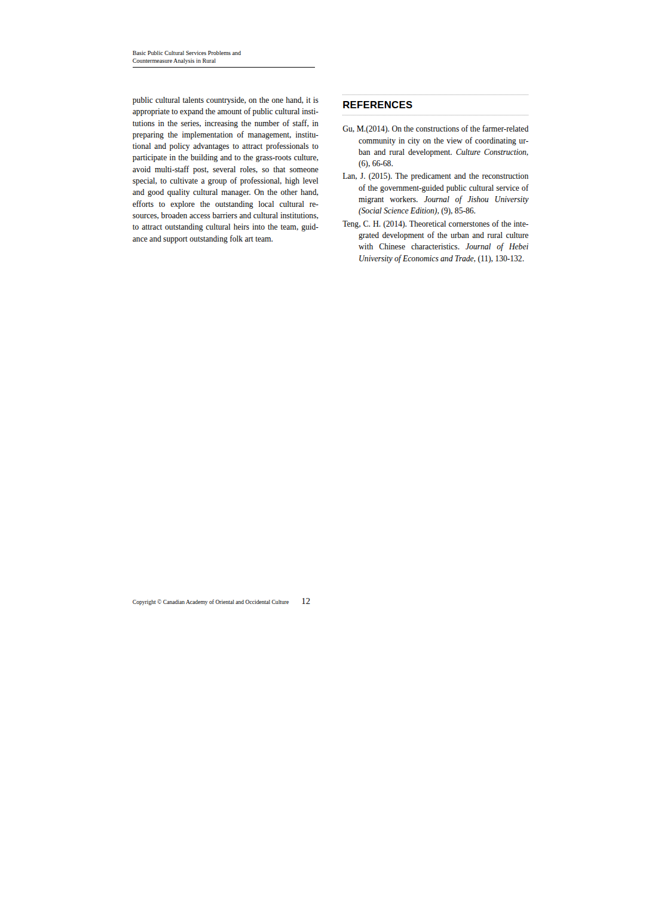Basic Public Cultural Services Problems and
Countermeasure Analysis in Rural
public cultural talents countryside, on the one hand, it is appropriate to expand the amount of public cultural institutions in the series, increasing the number of staff, in preparing the implementation of management, institutional and policy advantages to attract professionals to participate in the building and to the grass-roots culture, avoid multi-staff post, several roles, so that someone special, to cultivate a group of professional, high level and good quality cultural manager. On the other hand, efforts to explore the outstanding local cultural resources, broaden access barriers and cultural institutions, to attract outstanding cultural heirs into the team, guidance and support outstanding folk art team.
REFERENCES
Gu, M.(2014). On the constructions of the farmer-related community in city on the view of coordinating urban and rural development. Culture Construction, (6), 66-68.
Lan, J. (2015). The predicament and the reconstruction of the government-guided public cultural service of migrant workers. Journal of Jishou University (Social Science Edition), (9), 85-86.
Teng, C. H. (2014). Theoretical cornerstones of the integrated development of the urban and rural culture with Chinese characteristics. Journal of Hebei University of Economics and Trade, (11), 130-132.
Copyright © Canadian Academy of Oriental and Occidental Culture 12